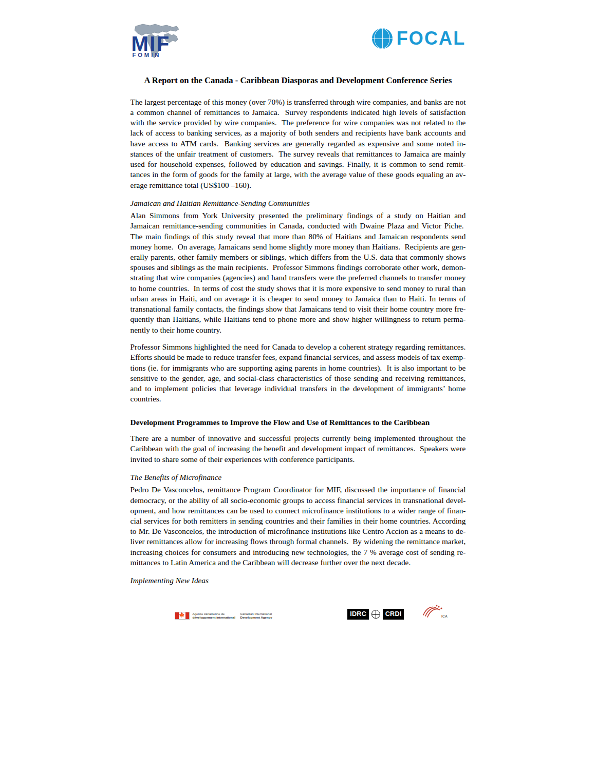MIF
FOMIN
FOCAL
A Report on the Canada - Caribbean Diasporas and Development Conference Series
The largest percentage of this money (over 70%) is transferred through wire companies, and banks are not a common channel of remittances to Jamaica. Survey respondents indicated high levels of satisfaction with the service provided by wire companies. The preference for wire companies was not related to the lack of access to banking services, as a majority of both senders and recipients have bank accounts and have access to ATM cards. Banking services are generally regarded as expensive and some noted instances of the unfair treatment of customers. The survey reveals that remittances to Jamaica are mainly used for household expenses, followed by education and savings. Finally, it is common to send remittances in the form of goods for the family at large, with the average value of these goods equaling an average remittance total (US$100 –160).
Jamaican and Haitian Remittance-Sending Communities
Alan Simmons from York University presented the preliminary findings of a study on Haitian and Jamaican remittance-sending communities in Canada, conducted with Dwaine Plaza and Victor Piche. The main findings of this study reveal that more than 80% of Haitians and Jamaican respondents send money home. On average, Jamaicans send home slightly more money than Haitians. Recipients are generally parents, other family members or siblings, which differs from the U.S. data that commonly shows spouses and siblings as the main recipients. Professor Simmons findings corroborate other work, demonstrating that wire companies (agencies) and hand transfers were the preferred channels to transfer money to home countries. In terms of cost the study shows that it is more expensive to send money to rural than urban areas in Haiti, and on average it is cheaper to send money to Jamaica than to Haiti. In terms of transnational family contacts, the findings show that Jamaicans tend to visit their home country more frequently than Haitians, while Haitians tend to phone more and show higher willingness to return permanently to their home country.
Professor Simmons highlighted the need for Canada to develop a coherent strategy regarding remittances. Efforts should be made to reduce transfer fees, expand financial services, and assess models of tax exemptions (ie. for immigrants who are supporting aging parents in home countries). It is also important to be sensitive to the gender, age, and social-class characteristics of those sending and receiving remittances, and to implement policies that leverage individual transfers in the development of immigrants’ home countries.
Development Programmes to Improve the Flow and Use of Remittances to the Caribbean
There are a number of innovative and successful projects currently being implemented throughout the Caribbean with the goal of increasing the benefit and development impact of remittances. Speakers were invited to share some of their experiences with conference participants.
The Benefits of Microfinance
Pedro De Vasconcelos, remittance Program Coordinator for MIF, discussed the importance of financial democracy, or the ability of all socio-economic groups to access financial services in transnational development, and how remittances can be used to connect microfinance institutions to a wider range of financial services for both remitters in sending countries and their families in their home countries. According to Mr. De Vasconcelos, the introduction of microfinance institutions like Centro Accion as a means to deliver remittances allow for increasing flows through formal channels. By widening the remittance market, increasing choices for consumers and introducing new technologies, the 7 % average cost of sending remittances to Latin America and the Caribbean will decrease further over the next decade.
Implementing New Ideas
🍁
Agence canadienne de
développement international
Canadian International
Development Agency
IDRC CRDI
ICA